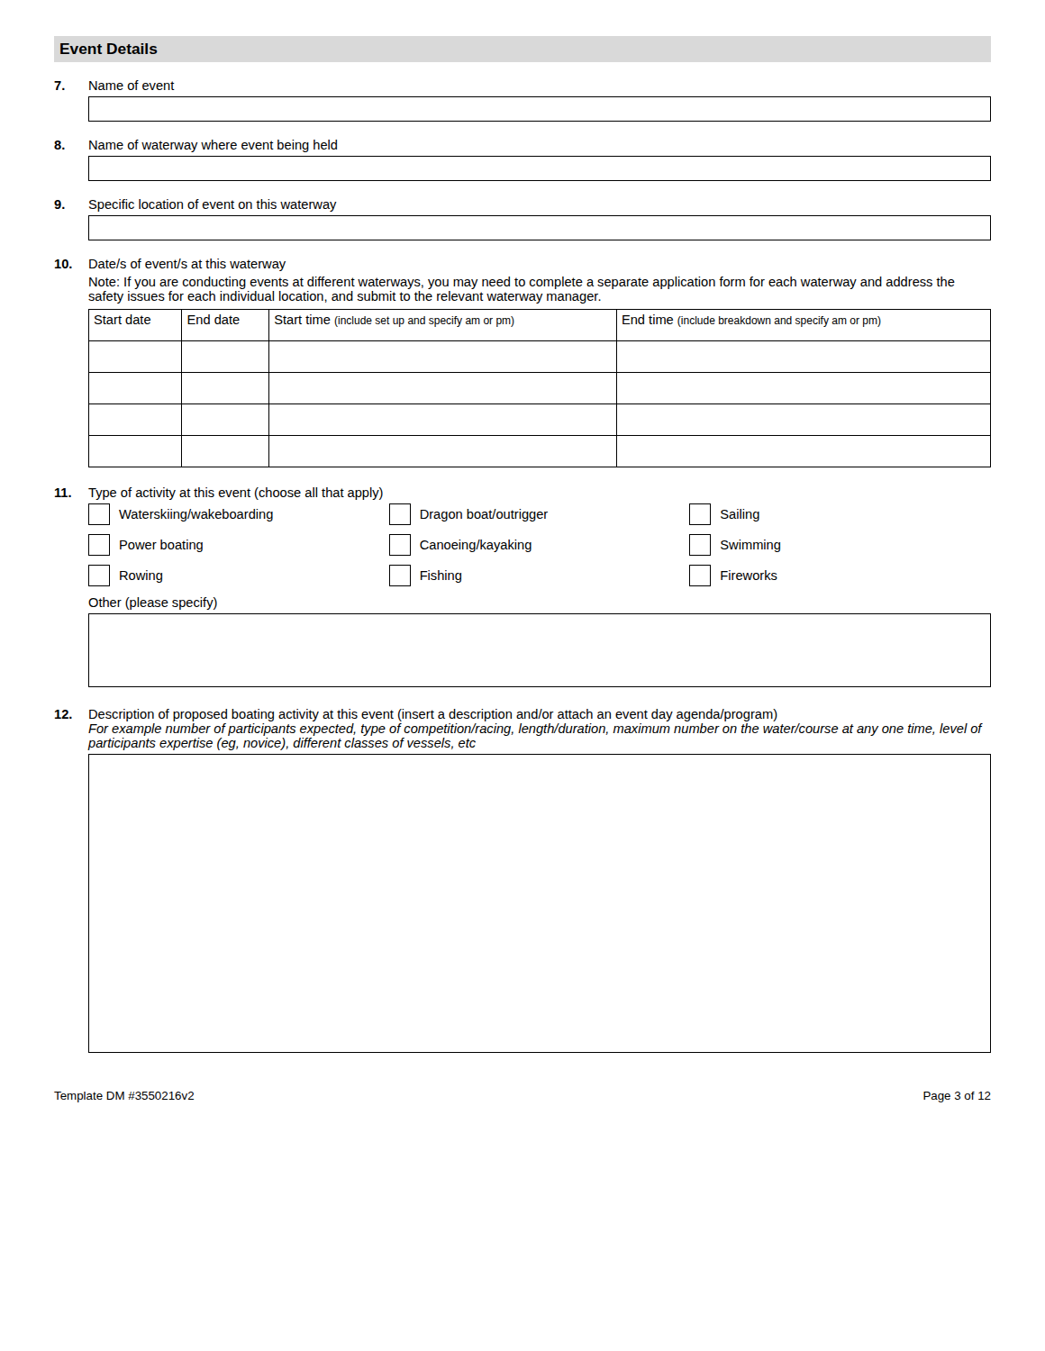Event Details
7.
Name of event
8.
Name of waterway where event being held
9.
Specific location of event on this waterway
10.
Date/s of event/s at this waterway
Note: If you are conducting events at different waterways, you may need to complete a separate application form for each waterway and address the safety issues for each individual location, and submit to the relevant waterway manager.
| Start date | End date | Start time (include set up and specify am or pm) | End time (include breakdown and specify am or pm) |
| --- | --- | --- | --- |
11.
Type of activity at this event (choose all that apply)
Waterskiing/wakeboarding
Dragon boat/outrigger
Sailing
Power boating
Canoeing/kayaking
Swimming
Rowing
Fishing
Fireworks
Other (please specify)
12.
Description of proposed boating activity at this event (insert a description and/or attach an event day agenda/program)
For example number of participants expected, type of competition/racing, length/duration, maximum number on the water/course at any one time, level of participants expertise (eg, novice), different classes of vessels, etc
Template DM #3550216v2
Page 3 of 12